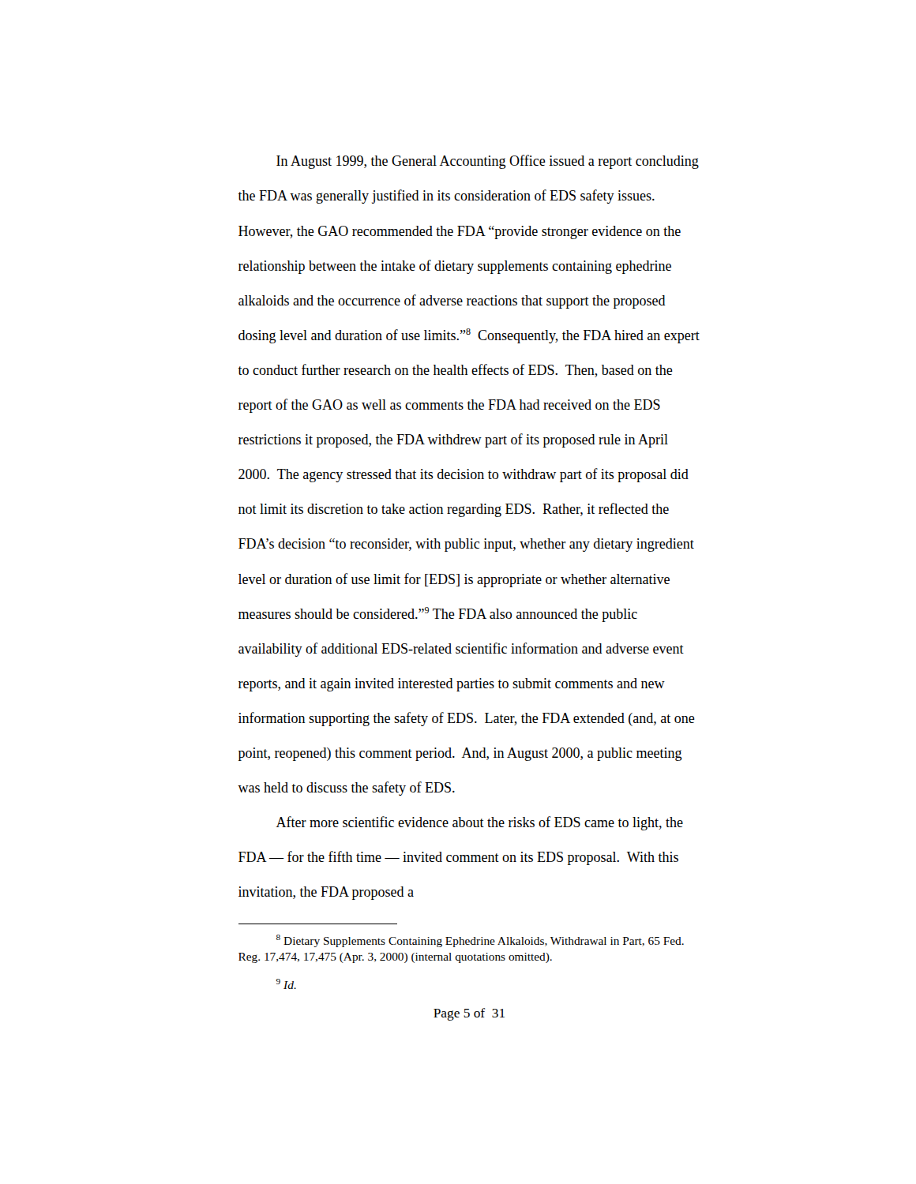In August 1999, the General Accounting Office issued a report concluding the FDA was generally justified in its consideration of EDS safety issues. However, the GAO recommended the FDA “provide stronger evidence on the relationship between the intake of dietary supplements containing ephedrine alkaloids and the occurrence of adverse reactions that support the proposed dosing level and duration of use limits.”8 Consequently, the FDA hired an expert to conduct further research on the health effects of EDS. Then, based on the report of the GAO as well as comments the FDA had received on the EDS restrictions it proposed, the FDA withdrew part of its proposed rule in April 2000. The agency stressed that its decision to withdraw part of its proposal did not limit its discretion to take action regarding EDS. Rather, it reflected the FDA’s decision “to reconsider, with public input, whether any dietary ingredient level or duration of use limit for [EDS] is appropriate or whether alternative measures should be considered.”9 The FDA also announced the public availability of additional EDS-related scientific information and adverse event reports, and it again invited interested parties to submit comments and new information supporting the safety of EDS. Later, the FDA extended (and, at one point, reopened) this comment period. And, in August 2000, a public meeting was held to discuss the safety of EDS.
After more scientific evidence about the risks of EDS came to light, the FDA — for the fifth time — invited comment on its EDS proposal. With this invitation, the FDA proposed a
8 Dietary Supplements Containing Ephedrine Alkaloids, Withdrawal in Part, 65 Fed. Reg. 17,474, 17,475 (Apr. 3, 2000) (internal quotations omitted).
9 Id.
Page 5 of 31